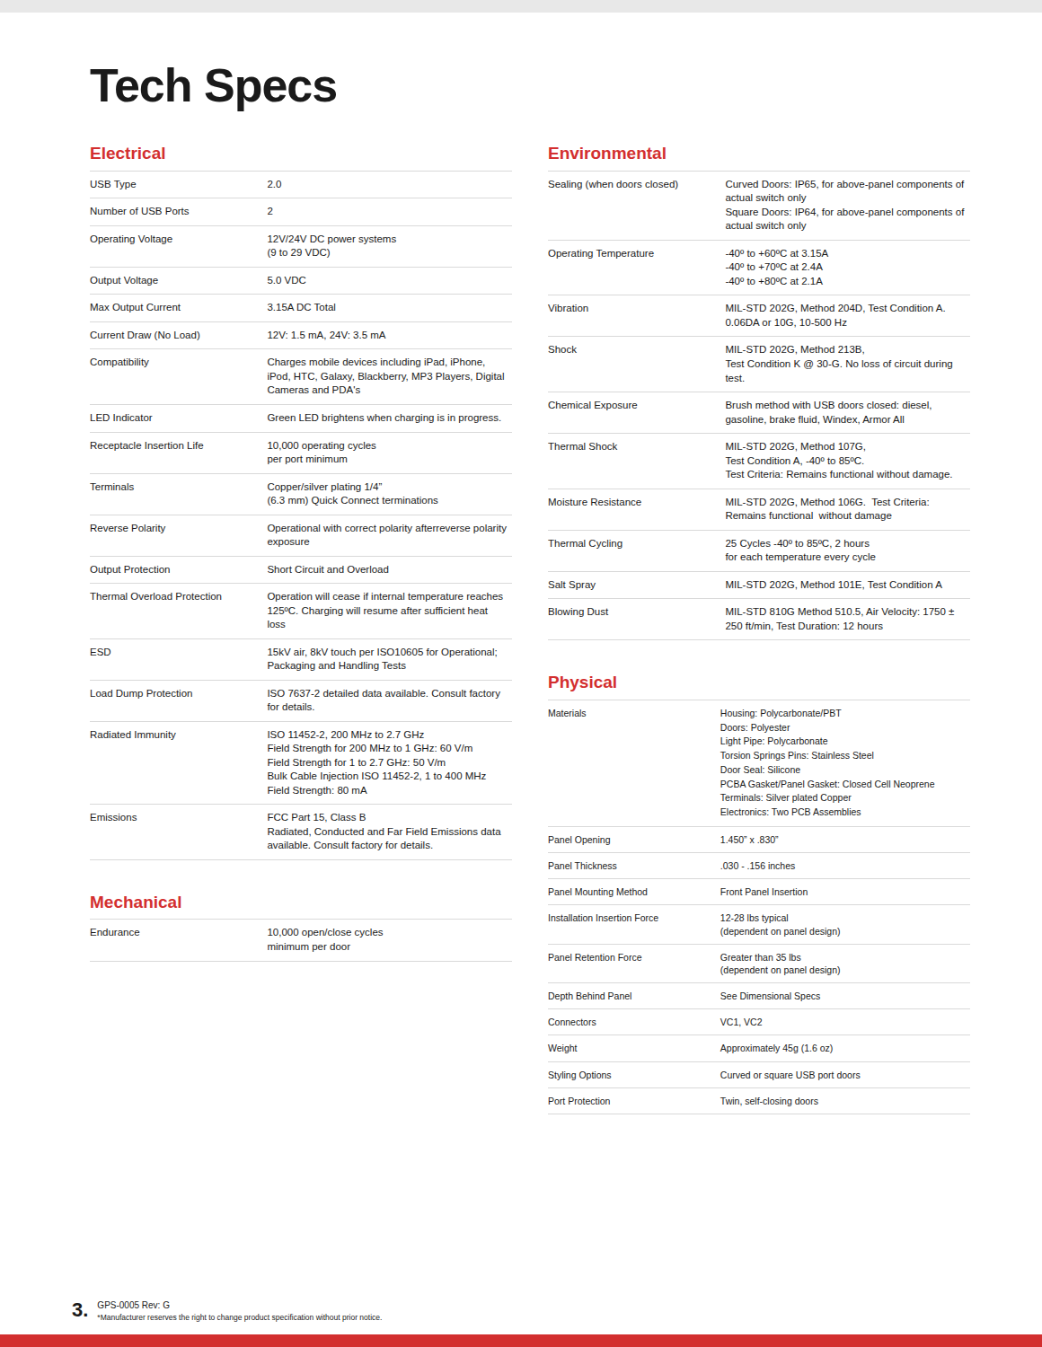Tech Specs
Electrical
| USB Type | 2.0 |
| Number of USB Ports | 2 |
| Operating Voltage | 12V/24V DC power systems (9 to 29 VDC) |
| Output Voltage | 5.0 VDC |
| Max Output Current | 3.15A DC Total |
| Current Draw (No Load) | 12V: 1.5 mA, 24V: 3.5 mA |
| Compatibility | Charges mobile devices including iPad, iPhone, iPod, HTC, Galaxy, Blackberry, MP3 Players, Digital Cameras and PDA's |
| LED Indicator | Green LED brightens when charging is in progress. |
| Receptacle Insertion Life | 10,000 operating cycles per port minimum |
| Terminals | Copper/silver plating 1/4” (6.3 mm) Quick Connect terminations |
| Reverse Polarity | Operational with correct polarity afterreverse polarity exposure |
| Output Protection | Short Circuit and Overload |
| Thermal Overload Protection | Operation will cease if internal temperature reaches 125ºC. Charging will resume after sufficient heat loss |
| ESD | 15kV air, 8kV touch per ISO10605 for Operational; Packaging and Handling Tests |
| Load Dump Protection | ISO 7637-2 detailed data available. Consult factory for details. |
| Radiated Immunity | ISO 11452-2, 200 MHz to 2.7 GHz Field Strength for 200 MHz to 1 GHz: 60 V/m Field Strength for 1 to 2.7 GHz: 50 V/m Bulk Cable Injection ISO 11452-2, 1 to 400 MHz Field Strength: 80 mA |
| Emissions | FCC Part 15, Class B Radiated, Conducted and Far Field Emissions data available. Consult factory for details. |
Mechanical
| Endurance | 10,000 open/close cycles minimum per door |
Environmental
| Sealing (when doors closed) | Curved Doors: IP65, for above-panel components of actual switch only Square Doors: IP64, for above-panel components of actual switch only |
| Operating Temperature | -40º to +60ºC at 3.15A -40º to +70ºC at 2.4A -40º to +80ºC at 2.1A |
| Vibration | MIL-STD 202G, Method 204D, Test Condition A. 0.06DA or 10G, 10-500 Hz |
| Shock | MIL-STD 202G, Method 213B, Test Condition K @ 30-G. No loss of circuit during test. |
| Chemical Exposure | Brush method with USB doors closed: diesel, gasoline, brake fluid, Windex, Armor All |
| Thermal Shock | MIL-STD 202G, Method 107G, Test Condition A, -40º to 85ºC. Test Criteria: Remains functional without damage. |
| Moisture Resistance | MIL-STD 202G, Method 106G. Test Criteria: Remains functional without damage |
| Thermal Cycling | 25 Cycles -40º to 85ºC, 2 hours for each temperature every cycle |
| Salt Spray | MIL-STD 202G, Method 101E, Test Condition A |
| Blowing Dust | MIL-STD 810G Method 510.5, Air Velocity: 1750 ± 250 ft/min, Test Duration: 12 hours |
Physical
| Materials | Housing: Polycarbonate/PBT Doors: Polyester Light Pipe: Polycarbonate Torsion Springs Pins: Stainless Steel Door Seal: Silicone PCBA Gasket/Panel Gasket: Closed Cell Neoprene Terminals: Silver plated Copper Electronics: Two PCB Assemblies |
| Panel Opening | 1.450” x .830” |
| Panel Thickness | .030 - .156 inches |
| Panel Mounting Method | Front Panel Insertion |
| Installation Insertion Force | 12-28 lbs typical (dependent on panel design) |
| Panel Retention Force | Greater than 35 lbs (dependent on panel design) |
| Depth Behind Panel | See Dimensional Specs |
| Connectors | VC1, VC2 |
| Weight | Approximately 45g (1.6 oz) |
| Styling Options | Curved or square USB port doors |
| Port Protection | Twin, self-closing doors |
3.
GPS-0005 Rev: G
*Manufacturer reserves the right to change product specification without prior notice.